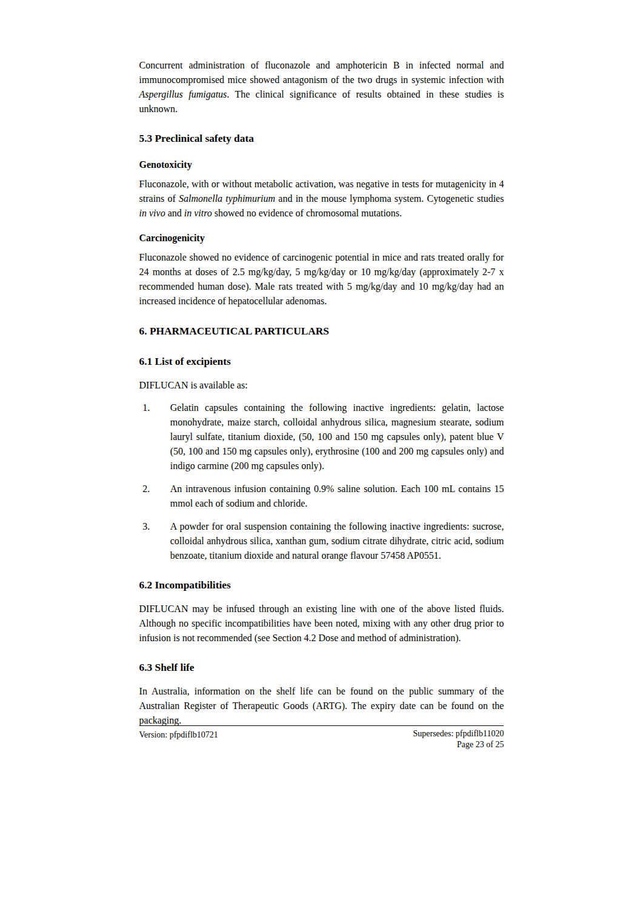Concurrent administration of fluconazole and amphotericin B in infected normal and immunocompromised mice showed antagonism of the two drugs in systemic infection with Aspergillus fumigatus. The clinical significance of results obtained in these studies is unknown.
5.3 Preclinical safety data
Genotoxicity
Fluconazole, with or without metabolic activation, was negative in tests for mutagenicity in 4 strains of Salmonella typhimurium and in the mouse lymphoma system. Cytogenetic studies in vivo and in vitro showed no evidence of chromosomal mutations.
Carcinogenicity
Fluconazole showed no evidence of carcinogenic potential in mice and rats treated orally for 24 months at doses of 2.5 mg/kg/day, 5 mg/kg/day or 10 mg/kg/day (approximately 2-7 x recommended human dose). Male rats treated with 5 mg/kg/day and 10 mg/kg/day had an increased incidence of hepatocellular adenomas.
6. PHARMACEUTICAL PARTICULARS
6.1 List of excipients
DIFLUCAN is available as:
Gelatin capsules containing the following inactive ingredients: gelatin, lactose monohydrate, maize starch, colloidal anhydrous silica, magnesium stearate, sodium lauryl sulfate, titanium dioxide, (50, 100 and 150 mg capsules only), patent blue V (50, 100 and 150 mg capsules only), erythrosine (100 and 200 mg capsules only) and indigo carmine (200 mg capsules only).
An intravenous infusion containing 0.9% saline solution. Each 100 mL contains 15 mmol each of sodium and chloride.
A powder for oral suspension containing the following inactive ingredients: sucrose, colloidal anhydrous silica, xanthan gum, sodium citrate dihydrate, citric acid, sodium benzoate, titanium dioxide and natural orange flavour 57458 AP0551.
6.2 Incompatibilities
DIFLUCAN may be infused through an existing line with one of the above listed fluids. Although no specific incompatibilities have been noted, mixing with any other drug prior to infusion is not recommended (see Section 4.2 Dose and method of administration).
6.3 Shelf life
In Australia, information on the shelf life can be found on the public summary of the Australian Register of Therapeutic Goods (ARTG). The expiry date can be found on the packaging.
| Version: pfpdiflb10721 | Supersedes: pfpdiflb11020 Page 23 of 25 |